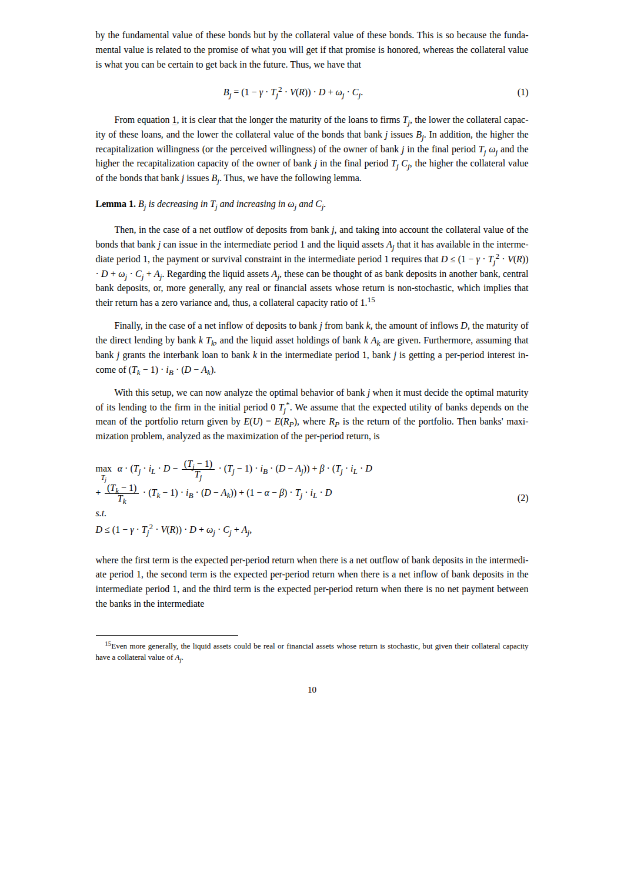by the fundamental value of these bonds but by the collateral value of these bonds. This is so because the fundamental value is related to the promise of what you will get if that promise is honored, whereas the collateral value is what you can be certain to get back in the future. Thus, we have that
Bj = (1 − γ · Tj2 · V(R)) · D + ωj · Cj.
(1)
From equation 1, it is clear that the longer the maturity of the loans to firms Tj, the lower the collateral capacity of these loans, and the lower the collateral value of the bonds that bank j issues Bj. In addition, the higher the recapitalization willingness (or the perceived willingness) of the owner of bank j in the final period Tj ωj and the higher the recapitalization capacity of the owner of bank j in the final period Tj Cj, the higher the collateral value of the bonds that bank j issues Bj. Thus, we have the following lemma.
Lemma 1. Bj is decreasing in Tj and increasing in ωj and Cj.
Then, in the case of a net outflow of deposits from bank j, and taking into account the collateral value of the bonds that bank j can issue in the intermediate period 1 and the liquid assets Aj that it has available in the intermediate period 1, the payment or survival constraint in the intermediate period 1 requires that D ≤ (1 − γ · Tj2 · V(R)) · D + ωj · Cj + Aj. Regarding the liquid assets Aj, these can be thought of as bank deposits in another bank, central bank deposits, or, more generally, any real or financial assets whose return is non-stochastic, which implies that their return has a zero variance and, thus, a collateral capacity ratio of 1.15
Finally, in the case of a net inflow of deposits to bank j from bank k, the amount of inflows D, the maturity of the direct lending by bank k Tk, and the liquid asset holdings of bank k Ak are given. Furthermore, assuming that bank j grants the interbank loan to bank k in the intermediate period 1, bank j is getting a per-period interest income of (Tk − 1) · iB · (D − Ak).
With this setup, we can now analyze the optimal behavior of bank j when it must decide the optimal maturity of its lending to the firm in the initial period 0 Tj*. We assume that the expected utility of banks depends on the mean of the portfolio return given by E(U) = E(RP), where RP is the return of the portfolio. Then banks' maximization problem, analyzed as the maximization of the per-period return, is
max Tj α · (Tj · iL · D − (Tj − 1) Tj · (Tj − 1) · iB · (D − Aj)) + β · (Tj · iL · D
+ (Tk − 1) Tk · (Tk − 1) · iB · (D − Ak)) + (1 − α − β) · Tj · iL · D
s.t.
D ≤ (1 − γ · Tj2 · V(R)) · D + ωj · Cj + Aj,
(2)
where the first term is the expected per-period return when there is a net outflow of bank deposits in the intermediate period 1, the second term is the expected per-period return when there is a net inflow of bank deposits in the intermediate period 1, and the third term is the expected per-period return when there is no net payment between the banks in the intermediate
15Even more generally, the liquid assets could be real or financial assets whose return is stochastic, but given their collateral capacity have a collateral value of Aj.
10